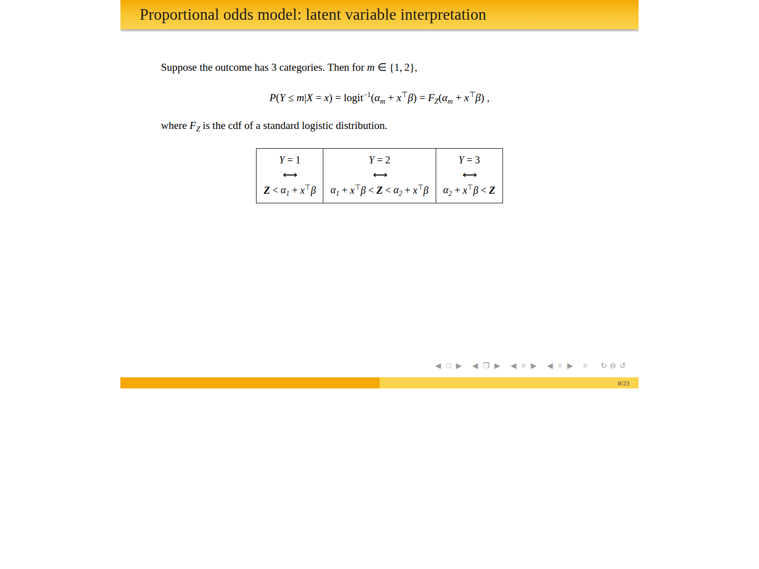Proportional odds model: latent variable interpretation
Suppose the outcome has 3 categories. Then for m ∈ {1, 2},
P(Y ≤ m|X = x) = logit−1(αm + x⊤β) = FZ(αm + x⊤β) ,
where FZ is the cdf of a standard logistic distribution.
| Y = 1 ⟷ Z < α 1 + x ⊤ β | Y = 2 ⟷ α 1 + x ⊤ β < Z < α 2 + x ⊤ β | Y = 3 ⟷ α 2 + x ⊤ β < Z |
◀ □ ▶ ◀ ❐ ▶ ◀ ≡ ▶ ◀ ≡ ▶ ≡ ↻ ⊖ ↺
8/23